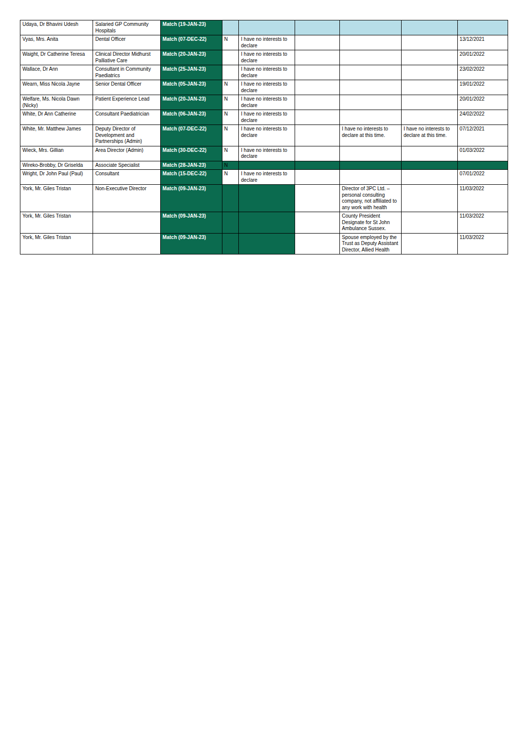| Udaya, Dr Bhavini Udesh | Salaried GP Community Hospitals | Match (19-JAN-23) | | | | | | |
| Vyas, Mrs. Anita | Dental Officer | Match (07-DEC-22) | N | I have no interests to declare | | | | 13/12/2021 |
| Waight, Dr Catherine Teresa | Clinical Director Midhurst Palliative Care | Match (20-JAN-23) | | I have no interests to declare | | | | 20/01/2022 |
| Wallace, Dr Ann | Consultant in Community Paediatrics | Match (25-JAN-23) | | I have no interests to declare | | | | 23/02/2022 |
| Wearn, Miss Nicola Jayne | Senior Dental Officer | Match (05-JAN-23) | N | I have no interests to declare | | | | 19/01/2022 |
| Welfare, Ms. Nicola Dawn (Nicky) | Patient Experience Lead | Match (20-JAN-23) | N | I have no interests to declare | | | | 20/01/2022 |
| White, Dr Ann Catherine | Consultant Paediatrician | Match (06-JAN-23) | N | I have no interests to declare | | | | 24/02/2022 |
| White, Mr. Matthew James | Deputy Director of Development and Partnerships (Admin) | Match (07-DEC-22) | N | I have no interests to declare | | I have no interests to declare at this time. | I have no interests to declare at this time. | 07/12/2021 |
| Wieck, Mrs. Gillian | Area Director (Admin) | Match (30-DEC-22) | N | I have no interests to declare | | | | 01/03/2022 |
| Wireko-Brobby, Dr Griselda | Associate Specialist | Match (28-JAN-23) | N | | | | | |
| Wright, Dr John Paul (Paul) | Consultant | Match (15-DEC-22) | N | I have no interests to declare | | | | 07/01/2022 |
| York, Mr. Giles Tristan | Non-Executive Director | Match (09-JAN-23) | | | | Director of 3PC Ltd. – personal consulting company, not affiliated to any work with health | | 11/03/2022 |
| York, Mr. Giles Tristan | | Match (09-JAN-23) | | | | County President Designate for St John Ambulance Sussex. | | 11/03/2022 |
| York, Mr. Giles Tristan | | Match (09-JAN-23) | | | | Spouse employed by the Trust as Deputy Assistant Director, Allied Health | | 11/03/2022 |